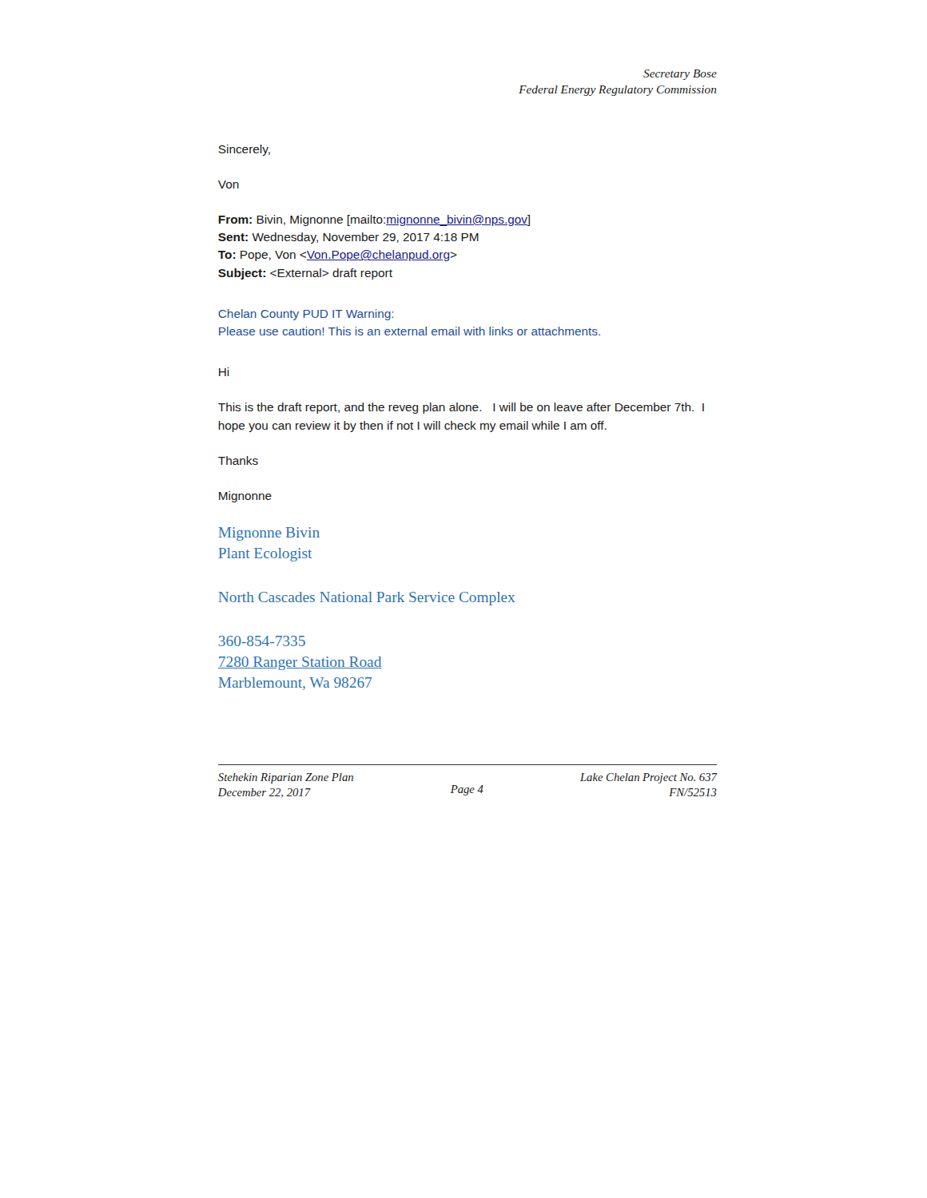Secretary Bose
Federal Energy Regulatory Commission
Sincerely,
Von
From: Bivin, Mignonne [mailto:mignonne_bivin@nps.gov]
Sent: Wednesday, November 29, 2017 4:18 PM
To: Pope, Von <Von.Pope@chelanpud.org>
Subject: <External> draft report
Chelan County PUD IT Warning: Please use caution! This is an external email with links or attachments.
Hi
This is the draft report, and the reveg plan alone. I will be on leave after December 7th. I hope you can review it by then if not I will check my email while I am off.
Thanks
Mignonne
Mignonne Bivin
Plant Ecologist
North Cascades National Park Service Complex
360-854-7335
7280 Ranger Station Road
Marblemount, Wa 98267
.
Stehekin Riparian Zone Plan
December 22, 2017
Page 4
Lake Chelan Project No. 637
FN/52513